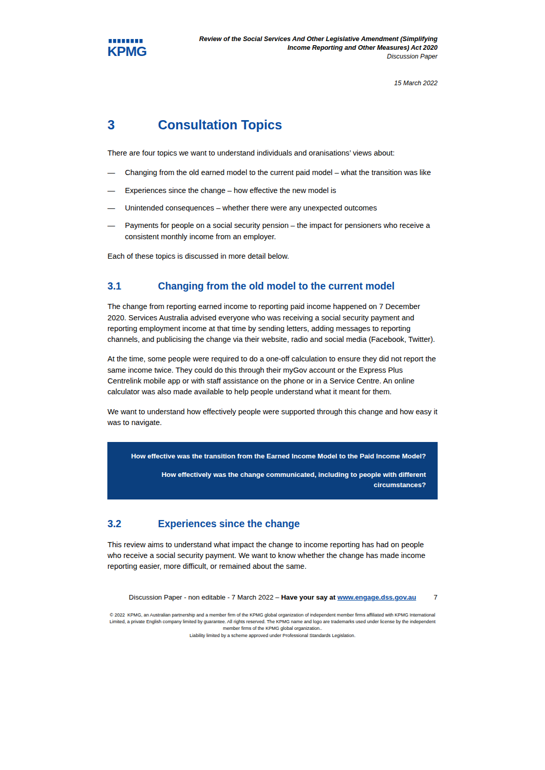KPMG
Review of the Social Services And Other Legislative Amendment (Simplifying
Income Reporting and Other Measures) Act 2020
Discussion Paper
15 March 2022
3 Consultation Topics
There are four topics we want to understand individuals and oranisations’ views about:
Changing from the old earned model to the current paid model – what the transition was like
Experiences since the change – how effective the new model is
Unintended consequences – whether there were any unexpected outcomes
Payments for people on a social security pension – the impact for pensioners who receive a consistent monthly income from an employer.
Each of these topics is discussed in more detail below.
3.1 Changing from the old model to the current model
The change from reporting earned income to reporting paid income happened on 7 December 2020. Services Australia advised everyone who was receiving a social security payment and reporting employment income at that time by sending letters, adding messages to reporting channels, and publicising the change via their website, radio and social media (Facebook, Twitter).
At the time, some people were required to do a one-off calculation to ensure they did not report the same income twice. They could do this through their myGov account or the Express Plus Centrelink mobile app or with staff assistance on the phone or in a Service Centre. An online calculator was also made available to help people understand what it meant for them.
We want to understand how effectively people were supported through this change and how easy it was to navigate.
How effective was the transition from the Earned Income Model to the Paid Income Model?
How effectively was the change communicated, including to people with different circumstances?
3.2 Experiences since the change
This review aims to understand what impact the change to income reporting has had on people who receive a social security payment. We want to know whether the change has made income reporting easier, more difficult, or remained about the same.
Discussion Paper - non editable - 7 March 2022 – Have your say at www.engage.dss.gov.au 7
© 2022 KPMG, an Australian partnership and a member firm of the KPMG global organization of independent member firms affiliated with KPMG International Limited, a private English company limited by guarantee. All rights reserved. The KPMG name and logo are trademarks used under license by the independent member firms of the KPMG global organization..
Liability limited by a scheme approved under Professional Standards Legislation.